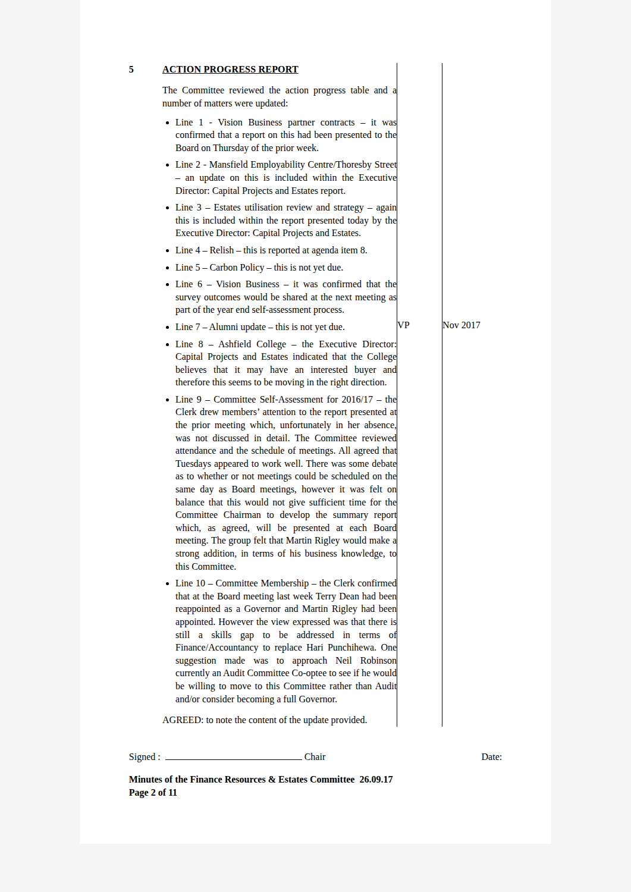| 5 | ACTION PROGRESS REPORT The Committee reviewed the action progress table and a number of matters were updated: Line 1 - Vision Business partner contracts – it was confirmed that a report on this had been presented to the Board on Thursday of the prior week. Line 2 - Mansfield Employability Centre/Thoresby Street – an update on this is included within the Executive Director: Capital Projects and Estates report. Line 3 – Estates utilisation review and strategy – again this is included within the report presented today by the Executive Director: Capital Projects and Estates. Line 4 – Relish – this is reported at agenda item 8. Line 5 – Carbon Policy – this is not yet due. Line 6 – Vision Business – it was confirmed that the survey outcomes would be shared at the next meeting as part of the year end self-assessment process. Line 7 – Alumni update – this is not yet due. Line 8 – Ashfield College – the Executive Director: Capital Projects and Estates indicated that the College believes that it may have an interested buyer and therefore this seems to be moving in the right direction. Line 9 – Committee Self-Assessment for 2016/17 – the Clerk drew members’ attention to the report presented at the prior meeting which, unfortunately in her absence, was not discussed in detail. The Committee reviewed attendance and the schedule of meetings. All agreed that Tuesdays appeared to work well. There was some debate as to whether or not meetings could be scheduled on the same day as Board meetings, however it was felt on balance that this would not give sufficient time for the Committee Chairman to develop the summary report which, as agreed, will be presented at each Board meeting. The group felt that Martin Rigley would make a strong addition, in terms of his business knowledge, to this Committee. Line 10 – Committee Membership – the Clerk confirmed that at the Board meeting last week Terry Dean had been reappointed as a Governor and Martin Rigley had been appointed. However the view expressed was that there is still a skills gap to be addressed in terms of Finance/Accountancy to replace Hari Punchihewa. One suggestion made was to approach Neil Robinson currently an Audit Committee Co-optee to see if he would be willing to move to this Committee rather than Audit and/or consider becoming a full Governor. AGREED: to note the content of the update provided. | VP | Nov 2017 |
Signed : Chair Date:
Minutes of the Finance Resources & Estates Committee 26.09.17
Page 2 of 11